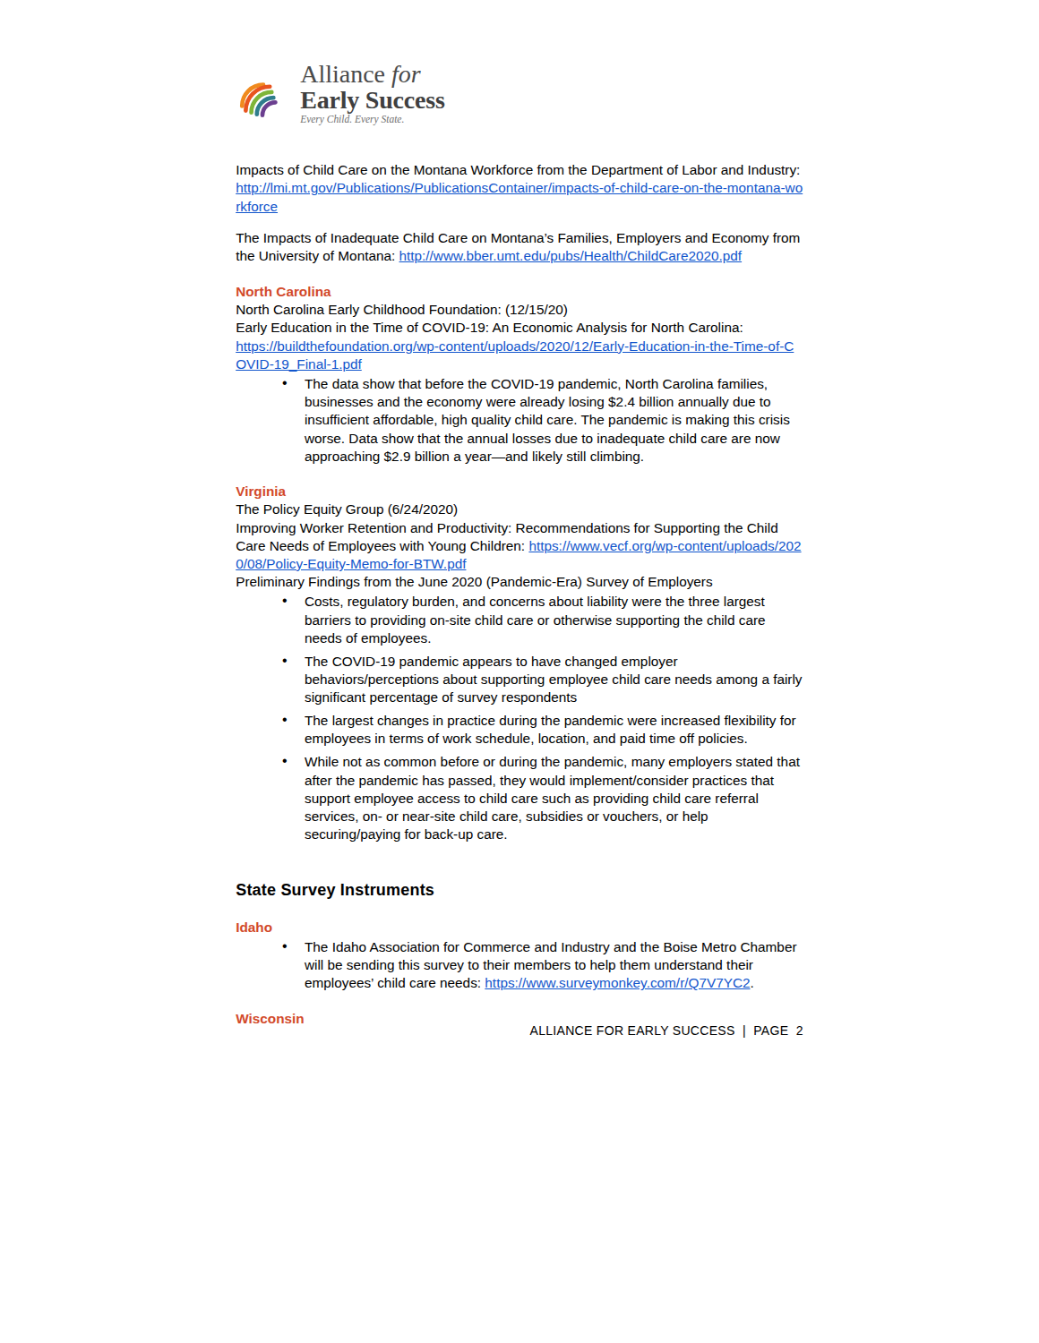Alliance for
Early Success
Every Child. Every State.
Impacts of Child Care on the Montana Workforce from the Department of Labor and Industry:
http://lmi.mt.gov/Publications/PublicationsContainer/impacts-of-child-care-on-the-montana-workforce
The Impacts of Inadequate Child Care on Montana’s Families, Employers and Economy from the University of Montana: http://www.bber.umt.edu/pubs/Health/ChildCare2020.pdf
North Carolina
North Carolina Early Childhood Foundation: (12/15/20)
Early Education in the Time of COVID-19: An Economic Analysis for North Carolina:
https://buildthefoundation.org/wp-content/uploads/2020/12/Early-Education-in-the-Time-of-COVID-19_Final-1.pdf
The data show that before the COVID-19 pandemic, North Carolina families, businesses and the economy were already losing $2.4 billion annually due to insufficient affordable, high quality child care. The pandemic is making this crisis worse. Data show that the annual losses due to inadequate child care are now approaching $2.9 billion a year—and likely still climbing.
Virginia
The Policy Equity Group (6/24/2020)
Improving Worker Retention and Productivity: Recommendations for Supporting the Child Care Needs of Employees with Young Children: https://www.vecf.org/wp-content/uploads/2020/08/Policy-Equity-Memo-for-BTW.pdf
Preliminary Findings from the June 2020 (Pandemic-Era) Survey of Employers
Costs, regulatory burden, and concerns about liability were the three largest barriers to providing on-site child care or otherwise supporting the child care needs of employees.
The COVID-19 pandemic appears to have changed employer behaviors/perceptions about supporting employee child care needs among a fairly significant percentage of survey respondents
The largest changes in practice during the pandemic were increased flexibility for employees in terms of work schedule, location, and paid time off policies.
While not as common before or during the pandemic, many employers stated that after the pandemic has passed, they would implement/consider practices that support employee access to child care such as providing child care referral services, on- or near-site child care, subsidies or vouchers, or help securing/paying for back-up care.
State Survey Instruments
Idaho
The Idaho Association for Commerce and Industry and the Boise Metro Chamber will be sending this survey to their members to help them understand their employees’ child care needs: https://www.surveymonkey.com/r/Q7V7YC2.
Wisconsin
ALLIANCE FOR EARLY SUCCESS | PAGE 2